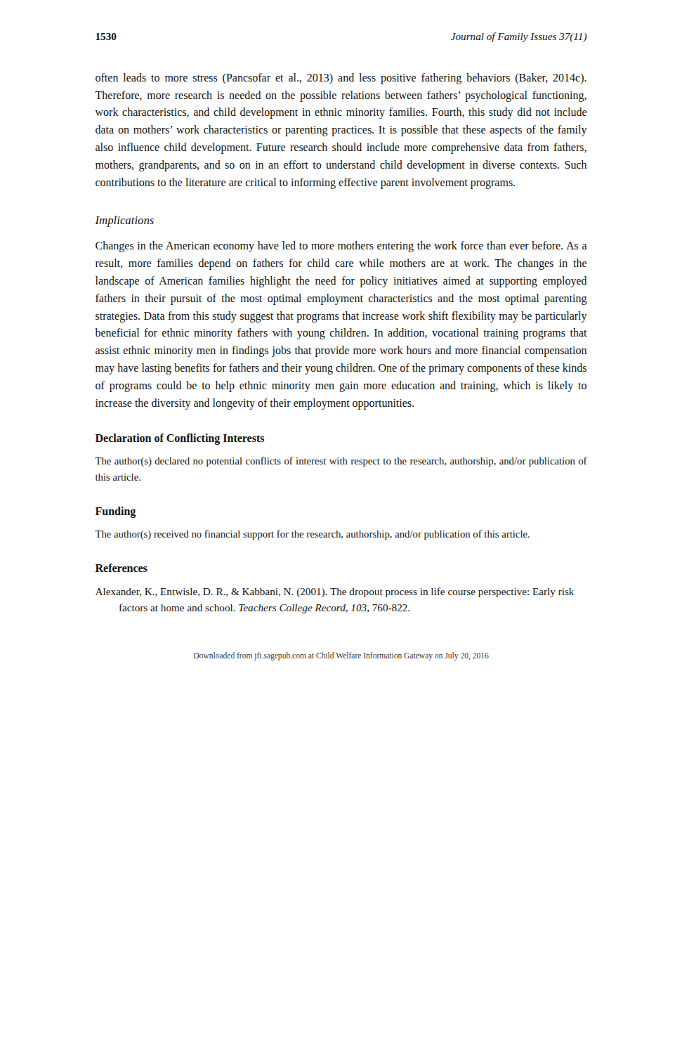1530 Journal of Family Issues 37(11)
often leads to more stress (Pancsofar et al., 2013) and less positive fathering behaviors (Baker, 2014c). Therefore, more research is needed on the possible relations between fathers’ psychological functioning, work characteristics, and child development in ethnic minority families. Fourth, this study did not include data on mothers’ work characteristics or parenting practices. It is possible that these aspects of the family also influence child development. Future research should include more comprehensive data from fathers, mothers, grandparents, and so on in an effort to understand child development in diverse contexts. Such contributions to the literature are critical to informing effective parent involvement programs.
Implications
Changes in the American economy have led to more mothers entering the work force than ever before. As a result, more families depend on fathers for child care while mothers are at work. The changes in the landscape of American families highlight the need for policy initiatives aimed at supporting employed fathers in their pursuit of the most optimal employment characteristics and the most optimal parenting strategies. Data from this study suggest that programs that increase work shift flexibility may be particularly beneficial for ethnic minority fathers with young children. In addition, vocational training programs that assist ethnic minority men in findings jobs that provide more work hours and more financial compensation may have lasting benefits for fathers and their young children. One of the primary components of these kinds of programs could be to help ethnic minority men gain more education and training, which is likely to increase the diversity and longevity of their employment opportunities.
Declaration of Conflicting Interests
The author(s) declared no potential conflicts of interest with respect to the research, authorship, and/or publication of this article.
Funding
The author(s) received no financial support for the research, authorship, and/or publication of this article.
References
Alexander, K., Entwisle, D. R., & Kabbani, N. (2001). The dropout process in life course perspective: Early risk factors at home and school. Teachers College Record, 103, 760-822.
Downloaded from jfi.sagepub.com at Child Welfare Information Gateway on July 20, 2016